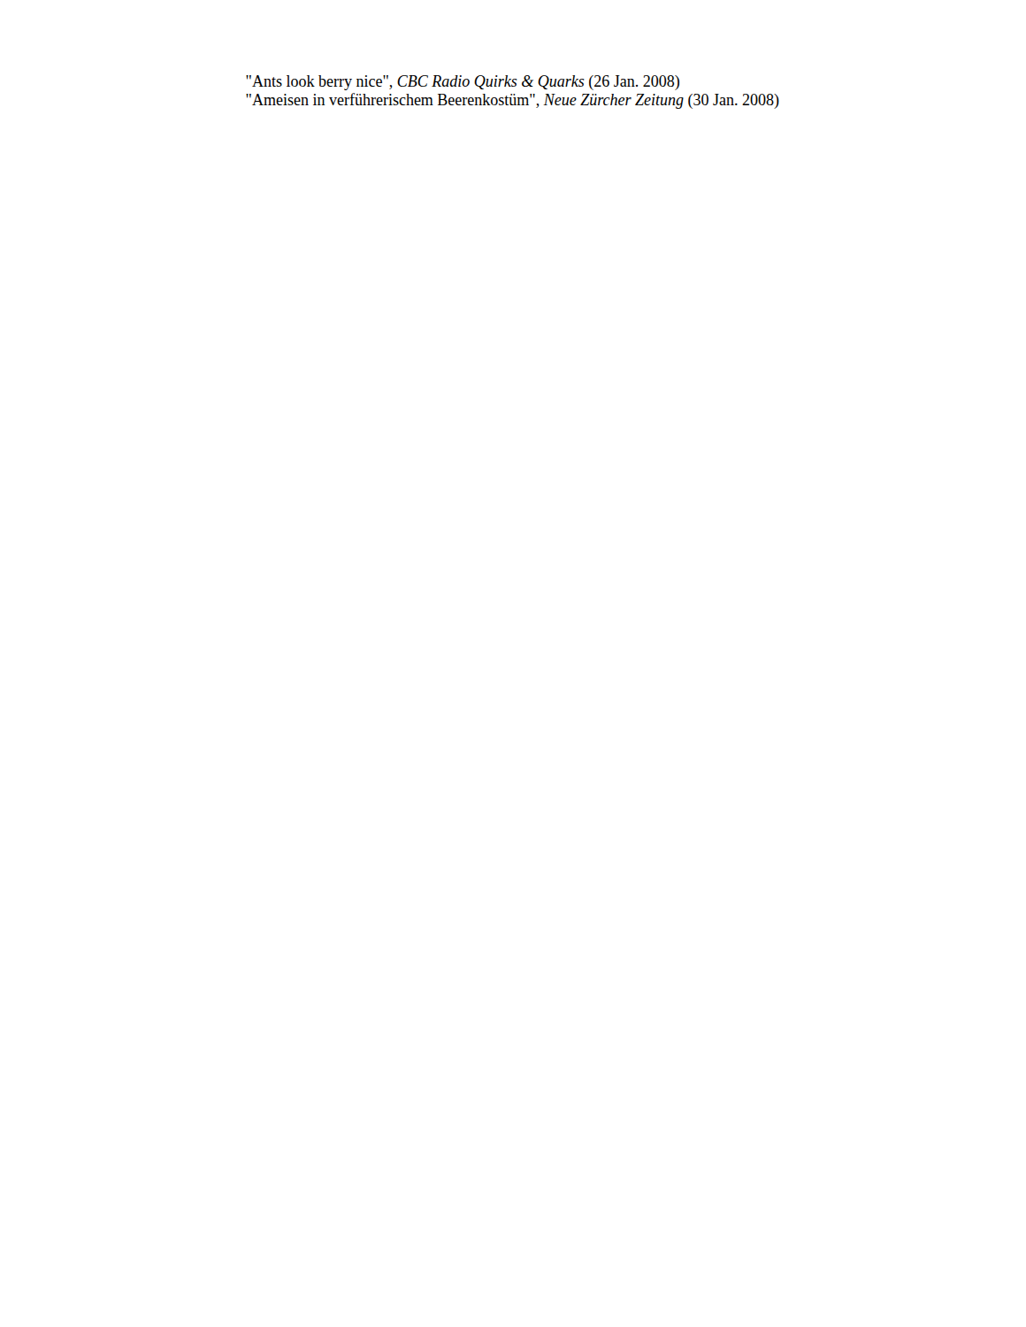"Ants look berry nice", CBC Radio Quirks & Quarks (26 Jan. 2008)
"Ameisen in verführerischem Beerenkostüm", Neue Zürcher Zeitung (30 Jan. 2008)